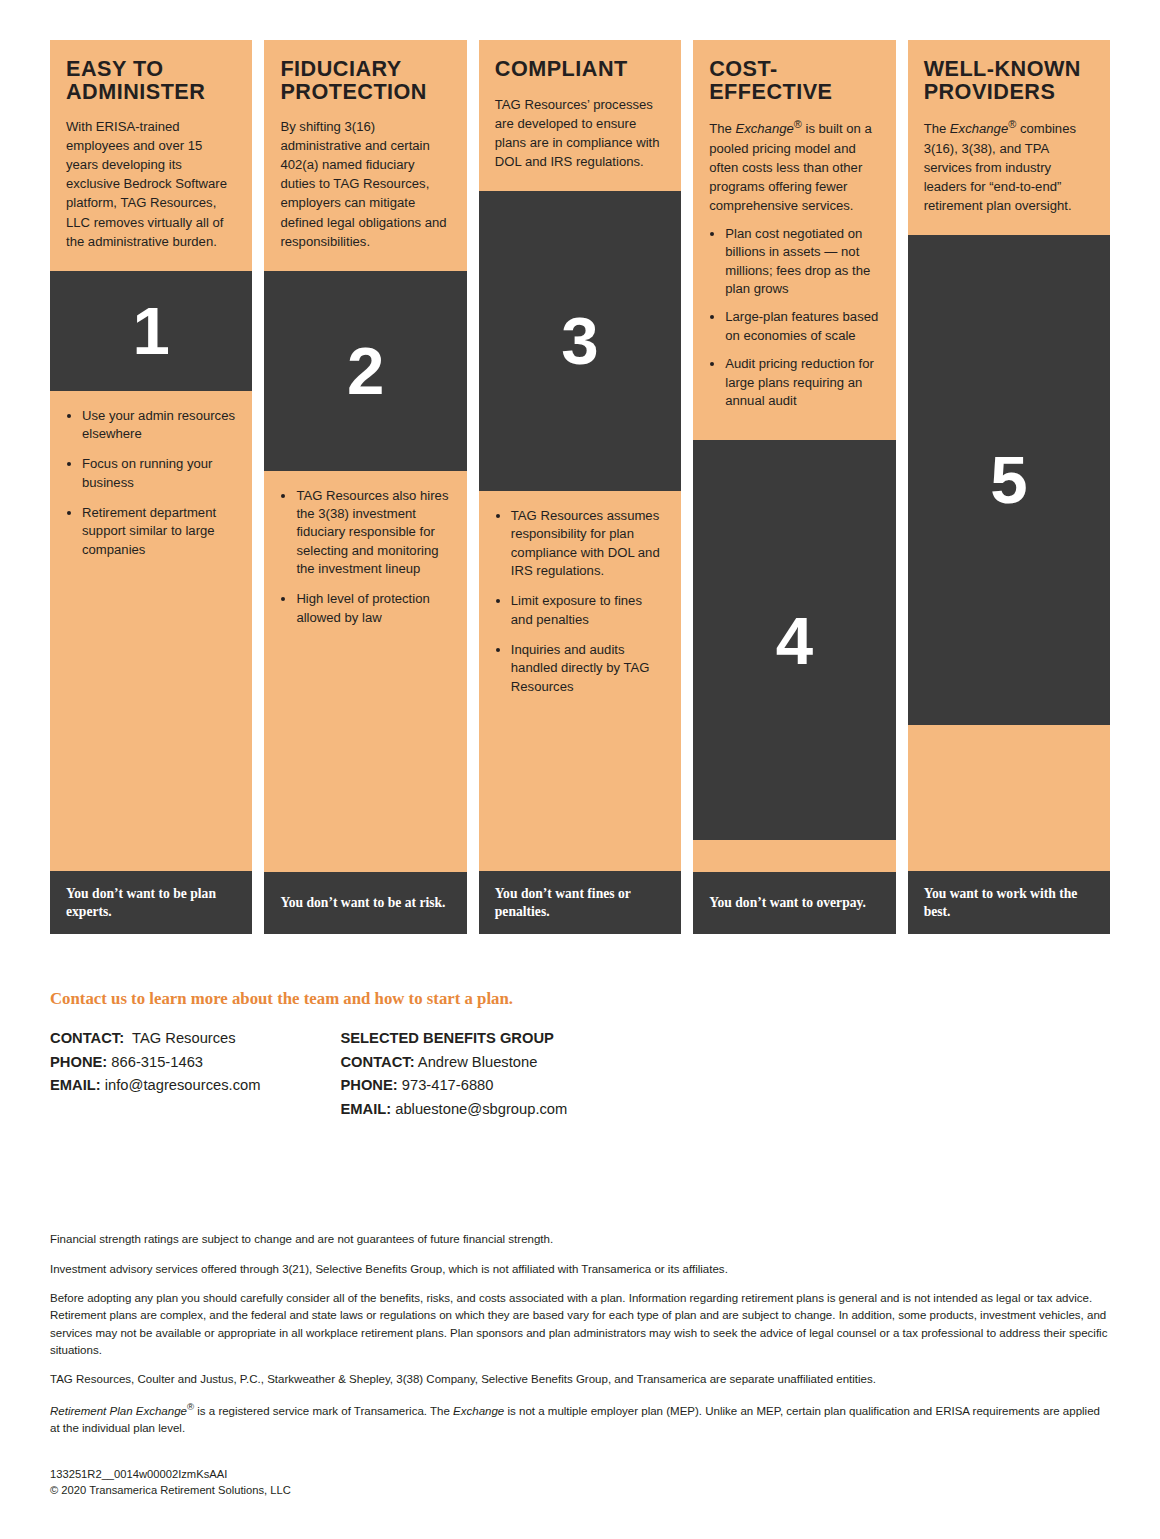Easy to
Administer
With ERISA-trained employees and over 15 years developing its exclusive Bedrock Software platform, TAG Resources, LLC removes virtually all of the administrative burden.
1
Use your admin resources elsewhere
Focus on running your business
Retirement department support similar to large companies
You don’t want to be plan experts.
Fiduciary
Protection
By shifting 3(16) administrative and certain 402(a) named fiduciary duties to TAG Resources, employers can mitigate defined legal obligations and responsibilities.
2
TAG Resources also hires the 3(38) investment fiduciary responsible for selecting and monitoring the investment lineup
High level of protection allowed by law
You don’t want to be at risk.
Compliant
TAG Resources’ processes are developed to ensure plans are in compliance with DOL and IRS regulations.
3
TAG Resources assumes responsibility for plan compliance with DOL and IRS regulations.
Limit exposure to fines and penalties
Inquiries and audits handled directly by TAG Resources
You don’t want fines or penalties.
Cost-
Effective
The Exchange® is built on a pooled pricing model and often costs less than other programs offering fewer comprehensive services.
Plan cost negotiated on billions in assets — not millions; fees drop as the plan grows
Large-plan features based on economies of scale
Audit pricing reduction for large plans requiring an annual audit
4
You don’t want to overpay.
Well-Known
Providers
The Exchange® combines 3(16), 3(38), and TPA services from industry leaders for “end-to-end” retirement plan oversight.
5
You want to work with the best.
Contact us to learn more about the team and how to start a plan.
CONTACT: TAG Resources
PHONE: 866-315-1463
EMAIL: info@tagresources.com
SELECTED BENEFITS GROUP
CONTACT: Andrew Bluestone
PHONE: 973-417-6880
EMAIL: abluestone@sbgroup.com
Financial strength ratings are subject to change and are not guarantees of future financial strength.
Investment advisory services offered through 3(21), Selective Benefits Group, which is not affiliated with Transamerica or its affiliates.
Before adopting any plan you should carefully consider all of the benefits, risks, and costs associated with a plan. Information regarding retirement plans is general and is not intended as legal or tax advice. Retirement plans are complex, and the federal and state laws or regulations on which they are based vary for each type of plan and are subject to change. In addition, some products, investment vehicles, and services may not be available or appropriate in all workplace retirement plans. Plan sponsors and plan administrators may wish to seek the advice of legal counsel or a tax professional to address their specific situations.
TAG Resources, Coulter and Justus, P.C., Starkweather & Shepley, 3(38) Company, Selective Benefits Group, and Transamerica are separate unaffiliated entities.
Retirement Plan Exchange® is a registered service mark of Transamerica. The Exchange is not a multiple employer plan (MEP). Unlike an MEP, certain plan qualification and ERISA requirements are applied at the individual plan level.
133251R2__0014w00002IzmKsAAI
© 2020 Transamerica Retirement Solutions, LLC